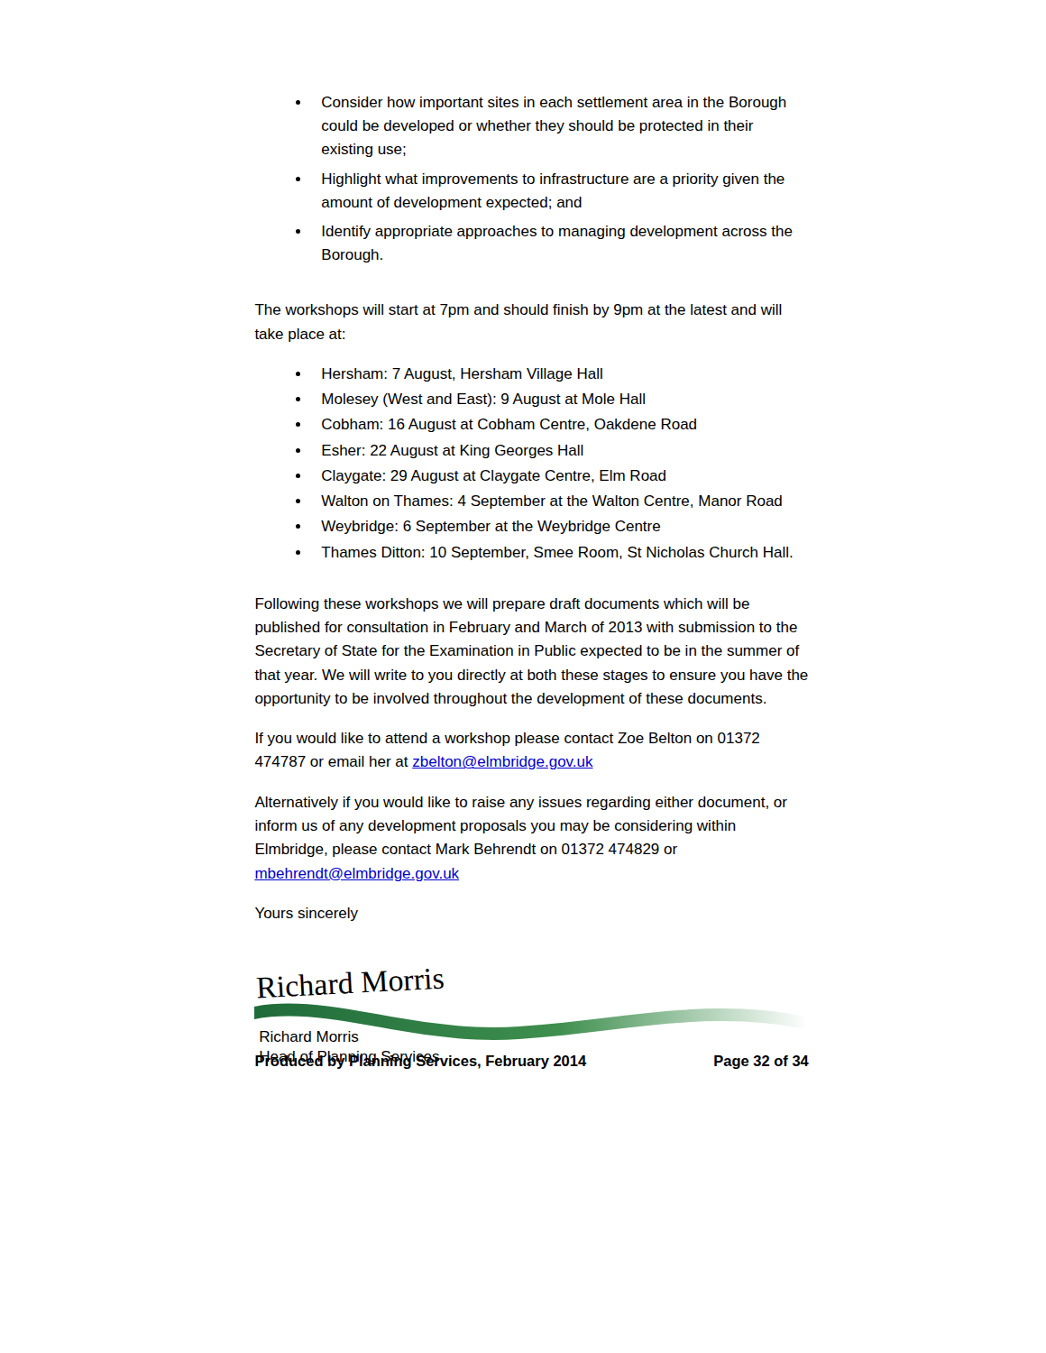Consider how important sites in each settlement area in the Borough could be developed or whether they should be protected in their existing use;
Highlight what improvements to infrastructure are a priority given the amount of development expected; and
Identify appropriate approaches to managing development across the Borough.
The workshops will start at 7pm and should finish by 9pm at the latest and will take place at:
Hersham: 7 August, Hersham Village Hall
Molesey (West and East): 9 August at Mole Hall
Cobham: 16 August at Cobham Centre, Oakdene Road
Esher: 22 August at King Georges Hall
Claygate: 29 August at Claygate Centre, Elm Road
Walton on Thames: 4 September at the Walton Centre, Manor Road
Weybridge: 6 September at the Weybridge Centre
Thames Ditton: 10 September, Smee Room, St Nicholas Church Hall.
Following these workshops we will prepare draft documents which will be published for consultation in February and March of 2013 with submission to the Secretary of State for the Examination in Public expected to be in the summer of that year. We will write to you directly at both these stages to ensure you have the opportunity to be involved throughout the development of these documents.
If you would like to attend a workshop please contact Zoe Belton on 01372 474787 or email her at zbelton@elmbridge.gov.uk
Alternatively if you would like to raise any issues regarding either document, or inform us of any development proposals you may be considering within Elmbridge, please contact Mark Behrendt on 01372 474829 or mbehrendt@elmbridge.gov.uk
Yours sincerely
Richard Morris
Richard Morris
Head of Planning Services
Produced by Planning Services, February 2014 Page 32 of 34